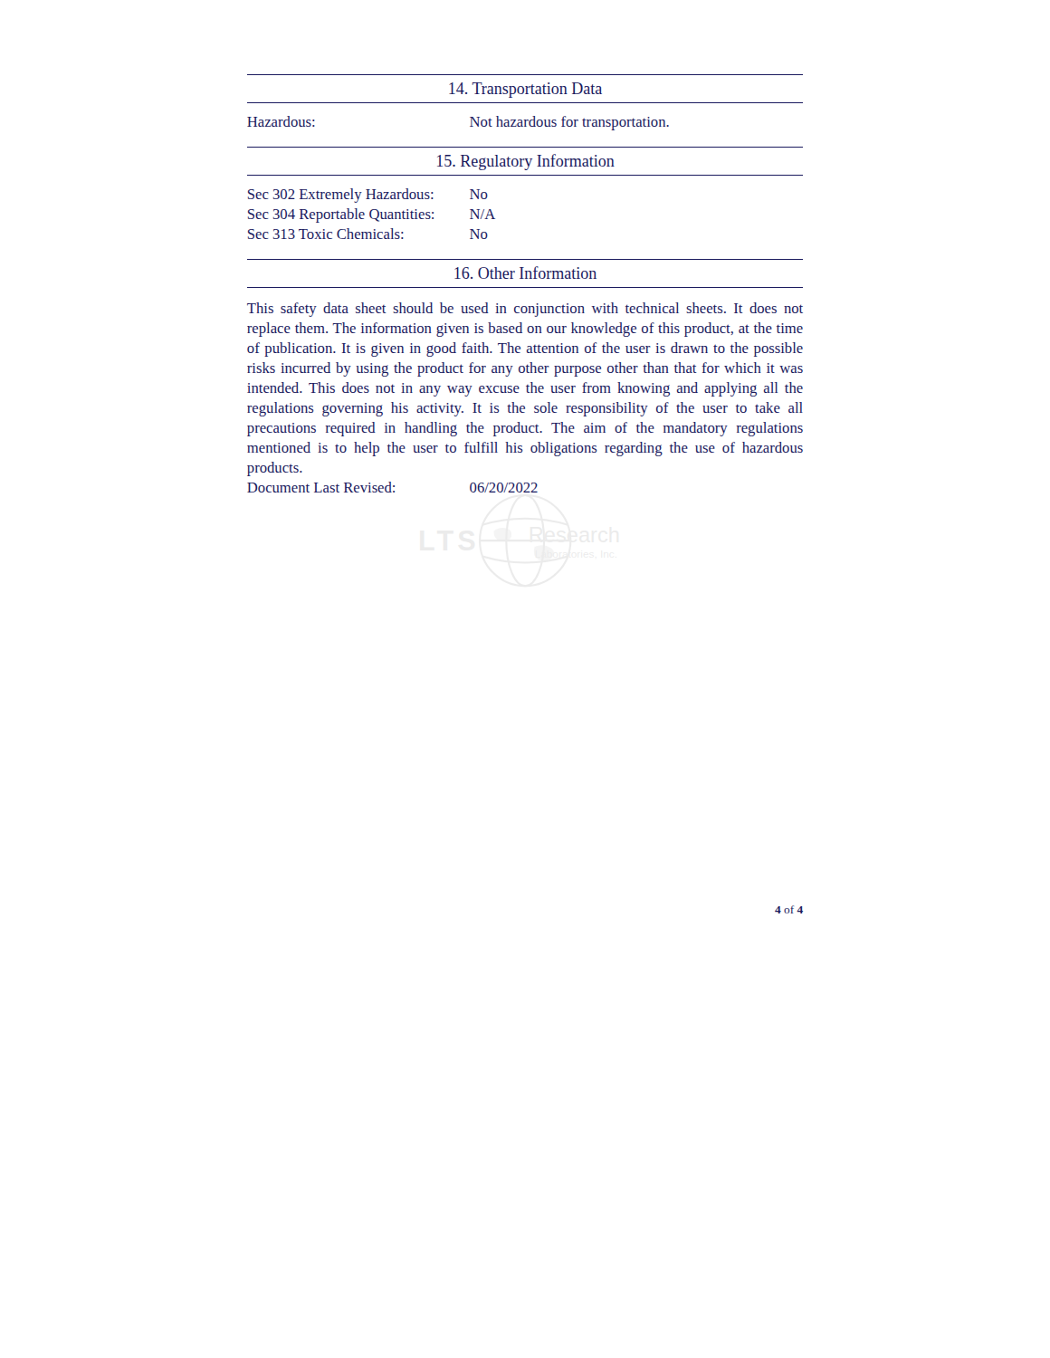14. Transportation Data
| Hazardous: | Not hazardous for transportation. |
15. Regulatory Information
| Sec 302 Extremely Hazardous: | No |
| Sec 304 Reportable Quantities: | N/A |
| Sec 313 Toxic Chemicals: | No |
16. Other Information
This safety data sheet should be used in conjunction with technical sheets. It does not replace them. The information given is based on our knowledge of this product, at the time of publication. It is given in good faith. The attention of the user is drawn to the possible risks incurred by using the product for any other purpose other than that for which it was intended. This does not in any way excuse the user from knowing and applying all the regulations governing his activity. It is the sole responsibility of the user to take all precautions required in handling the product. The aim of the mandatory regulations mentioned is to help the user to fulfill his obligations regarding the use of hazardous products.
| Document Last Revised: | 06/20/2022 |
LTS Research Laboratories, Inc.
4 of 4